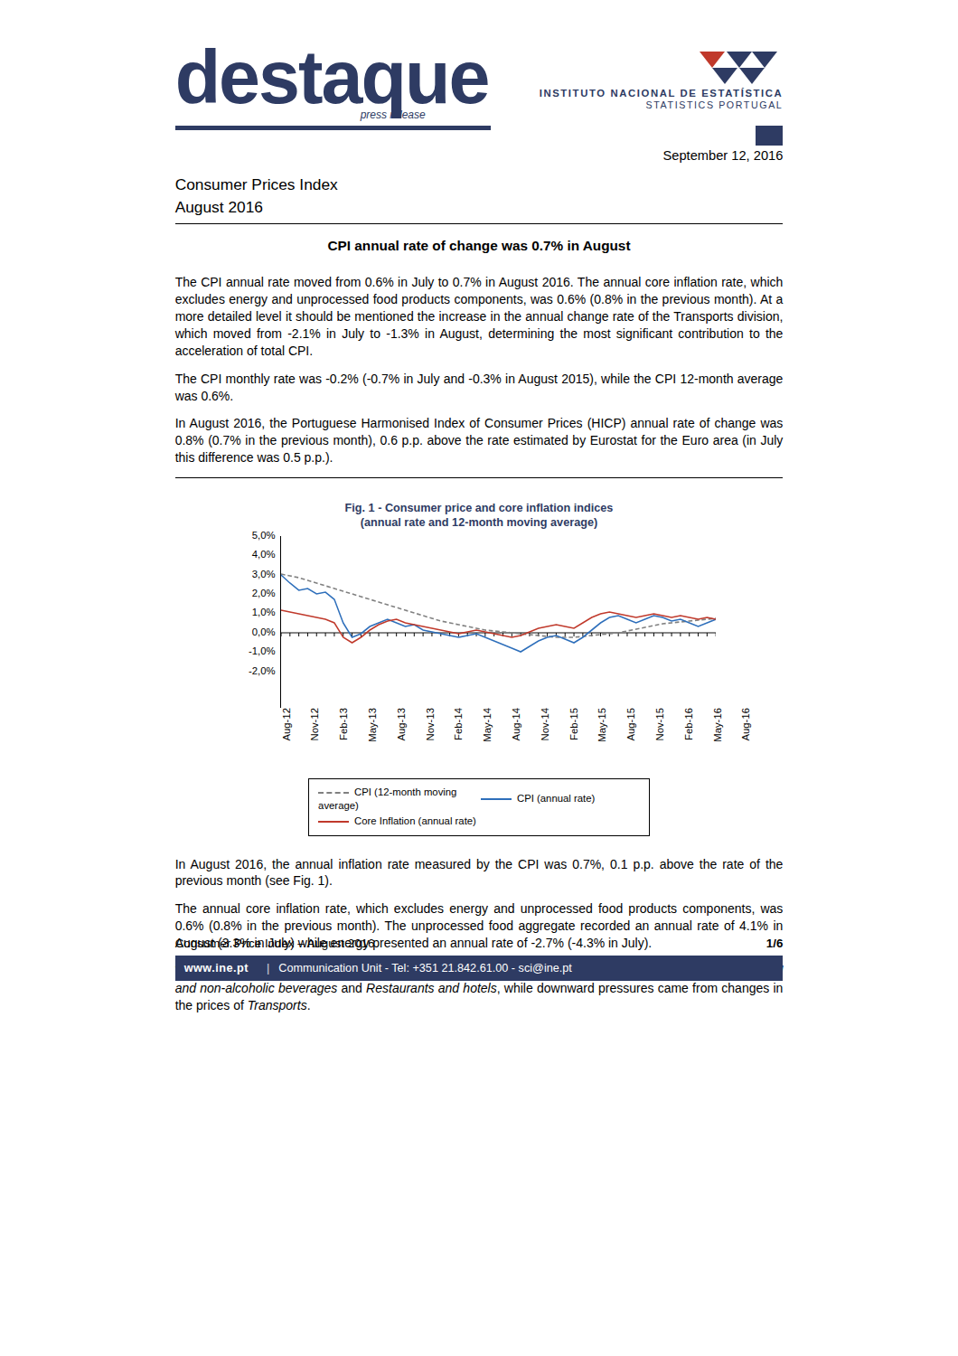destaque
press release
INSTITUTO NACIONAL DE ESTATÍSTICA
STATISTICS PORTUGAL
September 12, 2016
Consumer Prices Index
August 2016
CPI annual rate of change was 0.7% in August
The CPI annual rate moved from 0.6% in July to 0.7% in August 2016. The annual core inflation rate, which excludes energy and unprocessed food products components, was 0.6% (0.8% in the previous month). At a more detailed level it should be mentioned the increase in the annual change rate of the Transports division, which moved from -2.1% in July to -1.3% in August, determining the most significant contribution to the acceleration of total CPI.
The CPI monthly rate was -0.2% (-0.7% in July and -0.3% in August 2015), while the CPI 12-month average was 0.6%.
In August 2016, the Portuguese Harmonised Index of Consumer Prices (HICP) annual rate of change was 0.8% (0.7% in the previous month), 0.6 p.p. above the rate estimated by Eurostat for the Euro area (in July this difference was 0.5 p.p.).
Fig. 1 - Consumer price and core inflation indices
(annual rate and 12-month moving average)
5,0% 4,0% 3,0% 2,0% 1,0% 0,0% -1,0% -2,0%
Aug-12 Nov-12 Feb-13 May-13 Aug-13 Nov-13 Feb-14 May-14 Aug-14 Nov-14 Feb-15 May-15 Aug-15 Nov-15 Feb-16 May-16 Aug-16
| CPI (12-month moving average) | CPI (annual rate) |
| Core Inflation (annual rate) |
In August 2016, the annual inflation rate measured by the CPI was 0.7%, 0.1 p.p. above the rate of the previous month (see Fig. 1).
The annual core inflation rate, which excludes energy and unprocessed food products components, was 0.6% (0.8% in the previous month). The unprocessed food aggregate recorded an annual rate of 4.1% in August (3.3% in July) while energy presented an annual rate of -2.7% (-4.3% in July).
The largest upward pressure on the overall annual rate of change came from increases in the prices of Food and non-alcoholic beverages and Restaurants and hotels, while downward pressures came from changes in the prices of Transports.
Consumer Price Index – August 2016
1/6
www.ine.pt | Communication Unit - Tel: +351 21.842.61.00 - sci@ine.pt